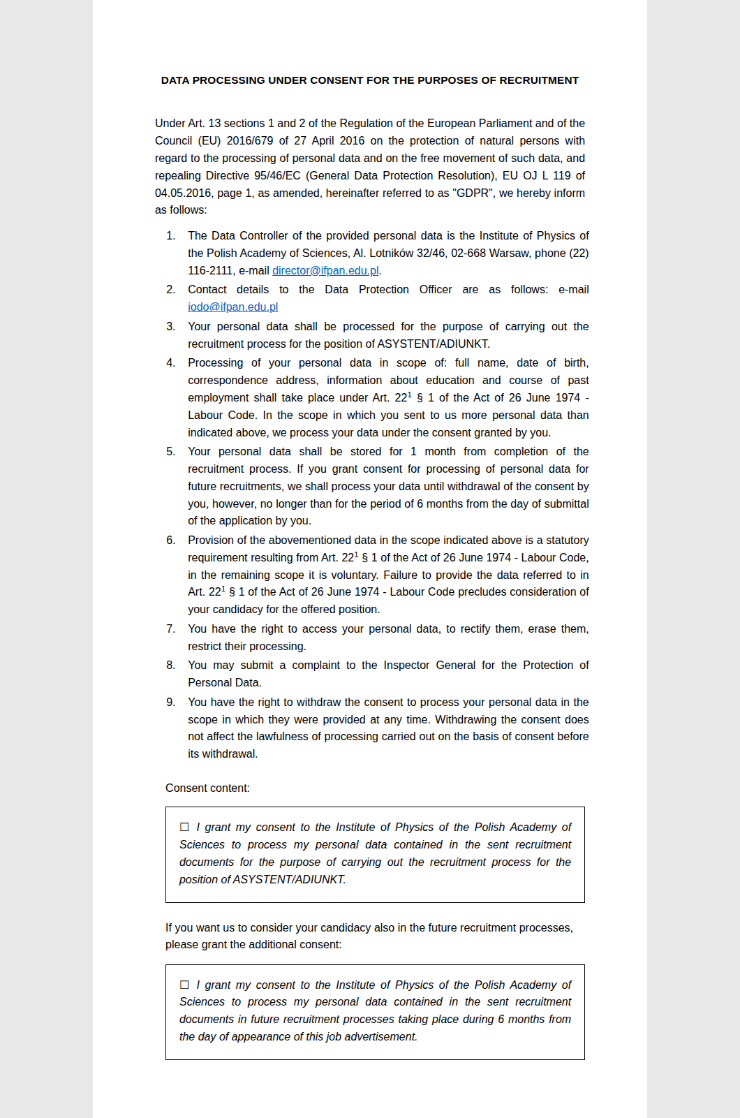DATA PROCESSING UNDER CONSENT FOR THE PURPOSES OF RECRUITMENT
Under Art. 13 sections 1 and 2 of the Regulation of the European Parliament and of the Council (EU) 2016/679 of 27 April 2016 on the protection of natural persons with regard to the processing of personal data and on the free movement of such data, and repealing Directive 95/46/EC (General Data Protection Resolution), EU OJ L 119 of 04.05.2016, page 1, as amended, hereinafter referred to as "GDPR", we hereby inform as follows:
The Data Controller of the provided personal data is the Institute of Physics of the Polish Academy of Sciences, Al. Lotników 32/46, 02-668 Warsaw, phone (22) 116-2111, e-mail director@ifpan.edu.pl.
Contact details to the Data Protection Officer are as follows: e-mail iodo@ifpan.edu.pl
Your personal data shall be processed for the purpose of carrying out the recruitment process for the position of ASYSTENT/ADIUNKT.
Processing of your personal data in scope of: full name, date of birth, correspondence address, information about education and course of past employment shall take place under Art. 221 § 1 of the Act of 26 June 1974 - Labour Code. In the scope in which you sent to us more personal data than indicated above, we process your data under the consent granted by you.
Your personal data shall be stored for 1 month from completion of the recruitment process. If you grant consent for processing of personal data for future recruitments, we shall process your data until withdrawal of the consent by you, however, no longer than for the period of 6 months from the day of submittal of the application by you.
Provision of the abovementioned data in the scope indicated above is a statutory requirement resulting from Art. 221 § 1 of the Act of 26 June 1974 - Labour Code, in the remaining scope it is voluntary. Failure to provide the data referred to in Art. 221 § 1 of the Act of 26 June 1974 - Labour Code precludes consideration of your candidacy for the offered position.
You have the right to access your personal data, to rectify them, erase them, restrict their processing.
You may submit a complaint to the Inspector General for the Protection of Personal Data.
You have the right to withdraw the consent to process your personal data in the scope in which they were provided at any time. Withdrawing the consent does not affect the lawfulness of processing carried out on the basis of consent before its withdrawal.
Consent content:
☐ I grant my consent to the Institute of Physics of the Polish Academy of Sciences to process my personal data contained in the sent recruitment documents for the purpose of carrying out the recruitment process for the position of ASYSTENT/ADIUNKT.
If you want us to consider your candidacy also in the future recruitment processes, please grant the additional consent:
☐ I grant my consent to the Institute of Physics of the Polish Academy of Sciences to process my personal data contained in the sent recruitment documents in future recruitment processes taking place during 6 months from the day of appearance of this job advertisement.